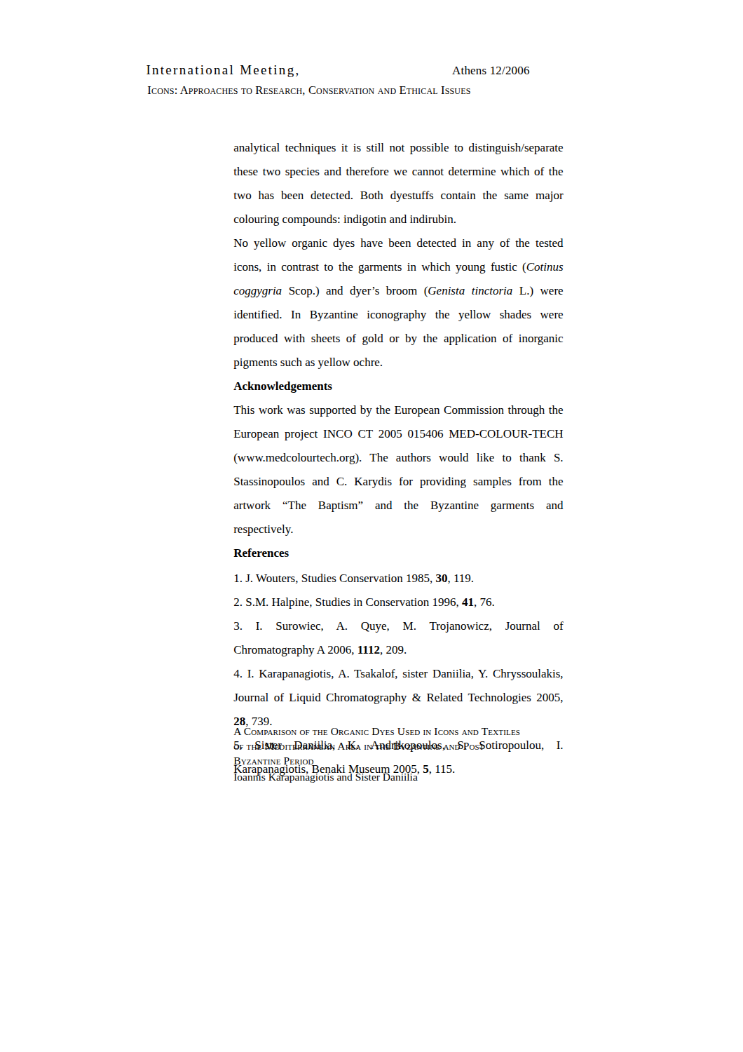International Meeting, Athens 12/2006
Icons: Approaches to Research, Conservation and Ethical Issues
analytical techniques it is still not possible to distinguish/separate these two species and therefore we cannot determine which of the two has been detected. Both dyestuffs contain the same major colouring compounds: indigotin and indirubin.
No yellow organic dyes have been detected in any of the tested icons, in contrast to the garments in which young fustic (Cotinus coggygria Scop.) and dyer’s broom (Genista tinctoria L.) were identified. In Byzantine iconography the yellow shades were produced with sheets of gold or by the application of inorganic pigments such as yellow ochre.
Acknowledgements
This work was supported by the European Commission through the European project INCO CT 2005 015406 MED-COLOUR-TECH (www.medcolourtech.org). The authors would like to thank S. Stassinopoulos and C. Karydis for providing samples from the artwork “The Baptism” and the Byzantine garments and respectively.
References
1. J. Wouters, Studies Conservation 1985, 30, 119.
2. S.M. Halpine, Studies in Conservation 1996, 41, 76.
3. I. Surowiec, A. Quye, M. Trojanowicz, Journal of Chromatography A 2006, 1112, 209.
4. I. Karapanagiotis, A. Tsakalof, sister Daniilia, Y. Chryssoulakis, Journal of Liquid Chromatography & Related Technologies 2005, 28, 739.
5. Sister Daniilia, K. Andrikopoulos, S. Sotiropoulou, I. Karapanagiotis, Benaki Museum 2005, 5, 115.
A Comparison of the Organic Dyes Used in Icons and Textiles
of the Mediterranean Area in the Byzantine and Post
Byzantine Period
Ioannis Karapanagiotis and Sister Daniilia